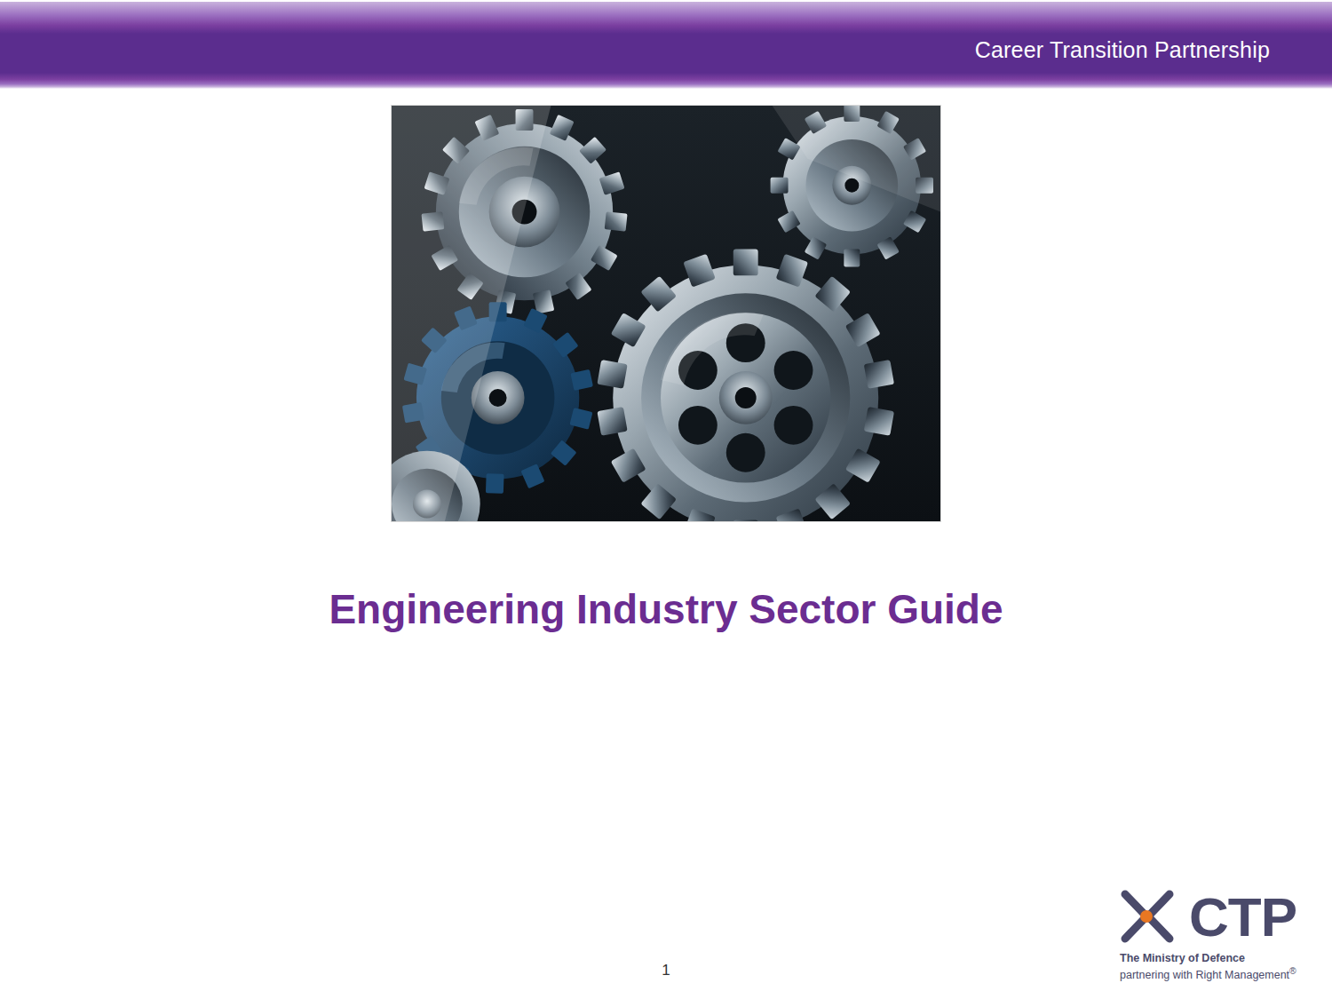Career Transition Partnership
Engineering Industry Sector Guide
1
CTP
The Ministry of Defence
partnering with Right Management®